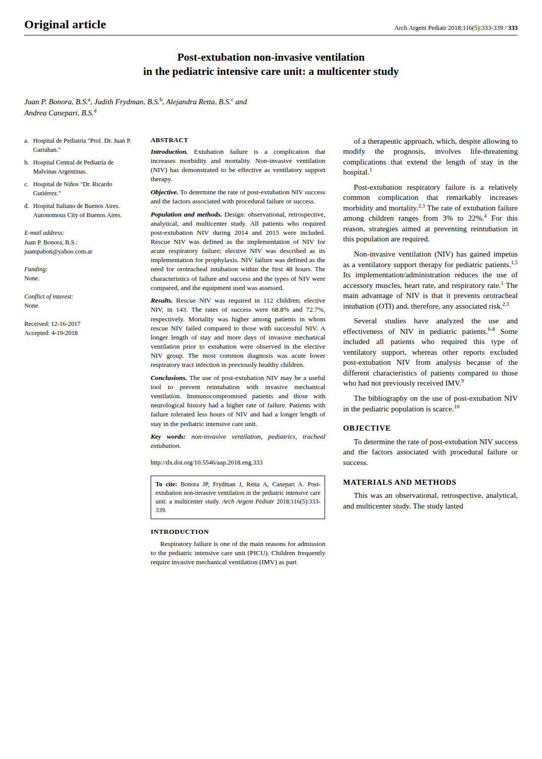Original article
Arch Argent Pediatr 2018;116(5):333-339 / 333
Post-extubation non-invasive ventilation
in the pediatric intensive care unit: a multicenter study
Juan P. Bonora, B.S.a, Judith Frydman, B.S.b, Alejandra Retta, B.S.c and
Andrea Canepari, B.S.d
a. Hospital de Pediatría "Prof. Dr. Juan P. Garrahan."
b. Hospital Central de Pediatría de Malvinas Argentinas.
c. Hospital de Niños "Dr. Ricardo Gutiérrez."
d. Hospital Italiano de Buenos Aires. Autonomous City of Buenos Aires.
E-mail address:
Juan P. Bonora, B.S.: juampabon@yahoo.com.ar
Funding:
None.
Conflict of interest:
None.
Received: 12-16-2017
Accepted: 4-19-2018
ABSTRACT
Introduction. Extubation failure is a complication that increases morbidity and mortality. Non-invasive ventilation (NIV) has demonstrated to be effective as ventilatory support therapy.
Objective. To determine the rate of post-extubation NIV success and the factors associated with procedural failure or success.
Population and methods. Design: observational, retrospective, analytical, and multicenter study. All patients who required post-extubation NIV during 2014 and 2015 were included. Rescue NIV was defined as the implementation of NIV for acute respiratory failure; elective NIV was described as its implementation for prophylaxis. NIV failure was defined as the need for orotracheal intubation within the first 48 hours. The characteristics of failure and success and the types of NIV were compared, and the equipment used was assessed.
Results. Rescue NIV was required in 112 children; elective NIV, in 143. The rates of success were 68.8% and 72.7%, respectively. Mortality was higher among patients in whom rescue NIV failed compared to those with successful NIV. A longer length of stay and more days of invasive mechanical ventilation prior to extubation were observed in the elective NIV group. The most common diagnosis was acute lower respiratory tract infection in previously healthy children.
Conclusions. The use of post-extubation NIV may be a useful tool to prevent reintubation with invasive mechanical ventilation. Immunocompromised patients and those with neurological history had a higher rate of failure. Patients with failure tolerated less hours of NIV and had a longer length of stay in the pediatric intensive care unit.
Key words: non-invasive ventilation, pediatrics, tracheal extubation.
http://dx.doi.org/10.5546/aap.2018.eng.333
To cite: Bonora JP, Frydman J, Retta A, Canepari A. Post-extubation non-invasive ventilation in the pediatric intensive care unit: a multicenter study. Arch Argent Pediatr 2018;116(5):333-339.
INTRODUCTION
Respiratory failure is one of the main reasons for admission to the pediatric intensive care unit (PICU). Children frequently require invasive mechanical ventilation (IMV) as part
of a therapeutic approach, which, despite allowing to modify the prognosis, involves life-threatening complications that extend the length of stay in the hospital.1
Post-extubation respiratory failure is a relatively common complication that remarkably increases morbidity and mortality.2,3 The rate of extubation failure among children ranges from 3% to 22%.4 For this reason, strategies aimed at preventing reintubation in this population are required.
Non-invasive ventilation (NIV) has gained impetus as a ventilatory support therapy for pediatric patients.1,5 Its implementation/administration reduces the use of accessory muscles, heart rate, and respiratory rate.1 The main advantage of NIV is that it prevents orotracheal intubation (OTI) and, therefore, any associated risk.2,3
Several studies have analyzed the use and effectiveness of NIV in pediatric patients.6-8 Some included all patients who required this type of ventilatory support, whereas other reports excluded post-extubation NIV from analysis because of the different characteristics of patients compared to those who had not previously received IMV.9
The bibliography on the use of post-extubation NIV in the pediatric population is scarce.10
OBJECTIVE
To determine the rate of post-extubation NIV success and the factors associated with procedural failure or success.
MATERIALS AND METHODS
This was an observational, retrospective, analytical, and multicenter study. The study lasted